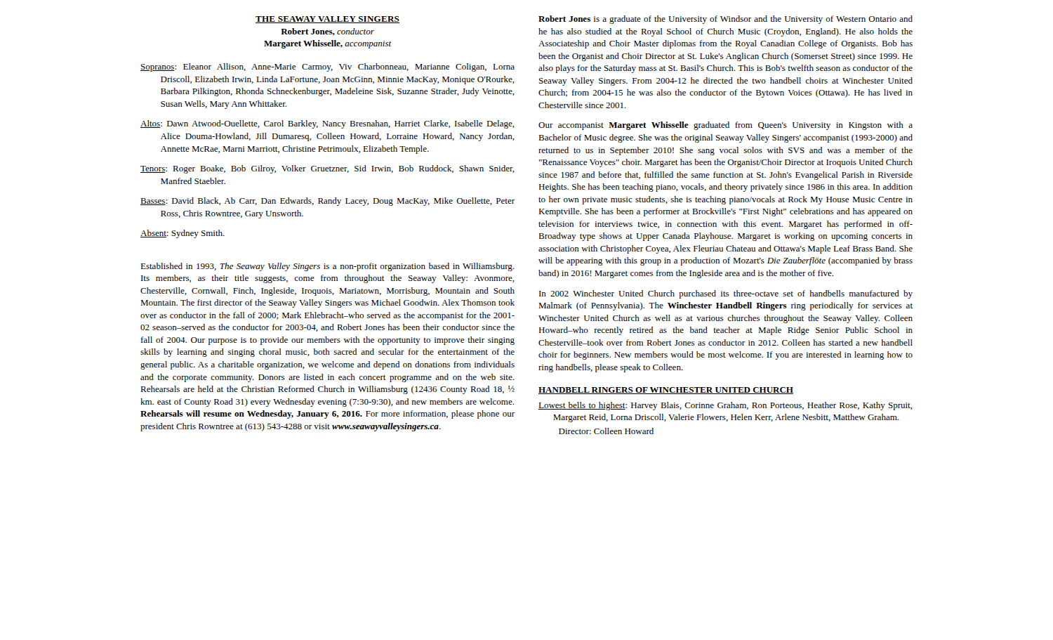THE SEAWAY VALLEY SINGERS
Robert Jones, conductor
Margaret Whisselle, accompanist
Sopranos: Eleanor Allison, Anne-Marie Carmoy, Viv Charbonneau, Marianne Coligan, Lorna Driscoll, Elizabeth Irwin, Linda LaFortune, Joan McGinn, Minnie MacKay, Monique O'Rourke, Barbara Pilkington, Rhonda Schneckenburger, Madeleine Sisk, Suzanne Strader, Judy Veinotte, Susan Wells, Mary Ann Whittaker.
Altos: Dawn Atwood-Ouellette, Carol Barkley, Nancy Bresnahan, Harriet Clarke, Isabelle Delage, Alice Douma-Howland, Jill Dumaresq, Colleen Howard, Lorraine Howard, Nancy Jordan, Annette McRae, Marni Marriott, Christine Petrimoulx, Elizabeth Temple.
Tenors: Roger Boake, Bob Gilroy, Volker Gruetzner, Sid Irwin, Bob Ruddock, Shawn Snider, Manfred Staebler.
Basses: David Black, Ab Carr, Dan Edwards, Randy Lacey, Doug MacKay, Mike Ouellette, Peter Ross, Chris Rowntree, Gary Unsworth.
Absent: Sydney Smith.
Established in 1993, The Seaway Valley Singers is a non-profit organization based in Williamsburg. Its members, as their title suggests, come from throughout the Seaway Valley: Avonmore, Chesterville, Cornwall, Finch, Ingleside, Iroquois, Mariatown, Morrisburg, Mountain and South Mountain. The first director of the Seaway Valley Singers was Michael Goodwin. Alex Thomson took over as conductor in the fall of 2000; Mark Ehlebracht–who served as the accompanist for the 2001-02 season–served as the conductor for 2003-04, and Robert Jones has been their conductor since the fall of 2004. Our purpose is to provide our members with the opportunity to improve their singing skills by learning and singing choral music, both sacred and secular for the entertainment of the general public. As a charitable organization, we welcome and depend on donations from individuals and the corporate community. Donors are listed in each concert programme and on the web site. Rehearsals are held at the Christian Reformed Church in Williamsburg (12436 County Road 18, ½ km. east of County Road 31) every Wednesday evening (7:30-9:30), and new members are welcome. Rehearsals will resume on Wednesday, January 6, 2016. For more information, please phone our president Chris Rowntree at (613) 543-4288 or visit www.seawayvalleysingers.ca.
Robert Jones is a graduate of the University of Windsor and the University of Western Ontario and he has also studied at the Royal School of Church Music (Croydon, England). He also holds the Associateship and Choir Master diplomas from the Royal Canadian College of Organists. Bob has been the Organist and Choir Director at St. Luke's Anglican Church (Somerset Street) since 1999. He also plays for the Saturday mass at St. Basil's Church. This is Bob's twelfth season as conductor of the Seaway Valley Singers. From 2004-12 he directed the two handbell choirs at Winchester United Church; from 2004-15 he was also the conductor of the Bytown Voices (Ottawa). He has lived in Chesterville since 2001.
Our accompanist Margaret Whisselle graduated from Queen's University in Kingston with a Bachelor of Music degree. She was the original Seaway Valley Singers' accompanist (1993-2000) and returned to us in September 2010! She sang vocal solos with SVS and was a member of the "Renaissance Voyces" choir. Margaret has been the Organist/Choir Director at Iroquois United Church since 1987 and before that, fulfilled the same function at St. John's Evangelical Parish in Riverside Heights. She has been teaching piano, vocals, and theory privately since 1986 in this area. In addition to her own private music students, she is teaching piano/vocals at Rock My House Music Centre in Kemptville. She has been a performer at Brockville's "First Night" celebrations and has appeared on television for interviews twice, in connection with this event. Margaret has performed in off-Broadway type shows at Upper Canada Playhouse. Margaret is working on upcoming concerts in association with Christopher Coyea, Alex Fleuriau Chateau and Ottawa's Maple Leaf Brass Band. She will be appearing with this group in a production of Mozart's Die Zauberflöte (accompanied by brass band) in 2016! Margaret comes from the Ingleside area and is the mother of five.
In 2002 Winchester United Church purchased its three-octave set of handbells manufactured by Malmark (of Pennsylvania). The Winchester Handbell Ringers ring periodically for services at Winchester United Church as well as at various churches throughout the Seaway Valley. Colleen Howard–who recently retired as the band teacher at Maple Ridge Senior Public School in Chesterville–took over from Robert Jones as conductor in 2012. Colleen has started a new handbell choir for beginners. New members would be most welcome. If you are interested in learning how to ring handbells, please speak to Colleen.
HANDBELL RINGERS OF WINCHESTER UNITED CHURCH
Lowest bells to highest: Harvey Blais, Corinne Graham, Ron Porteous, Heather Rose, Kathy Spruit, Margaret Reid, Lorna Driscoll, Valerie Flowers, Helen Kerr, Arlene Nesbitt, Matthew Graham.
Director: Colleen Howard